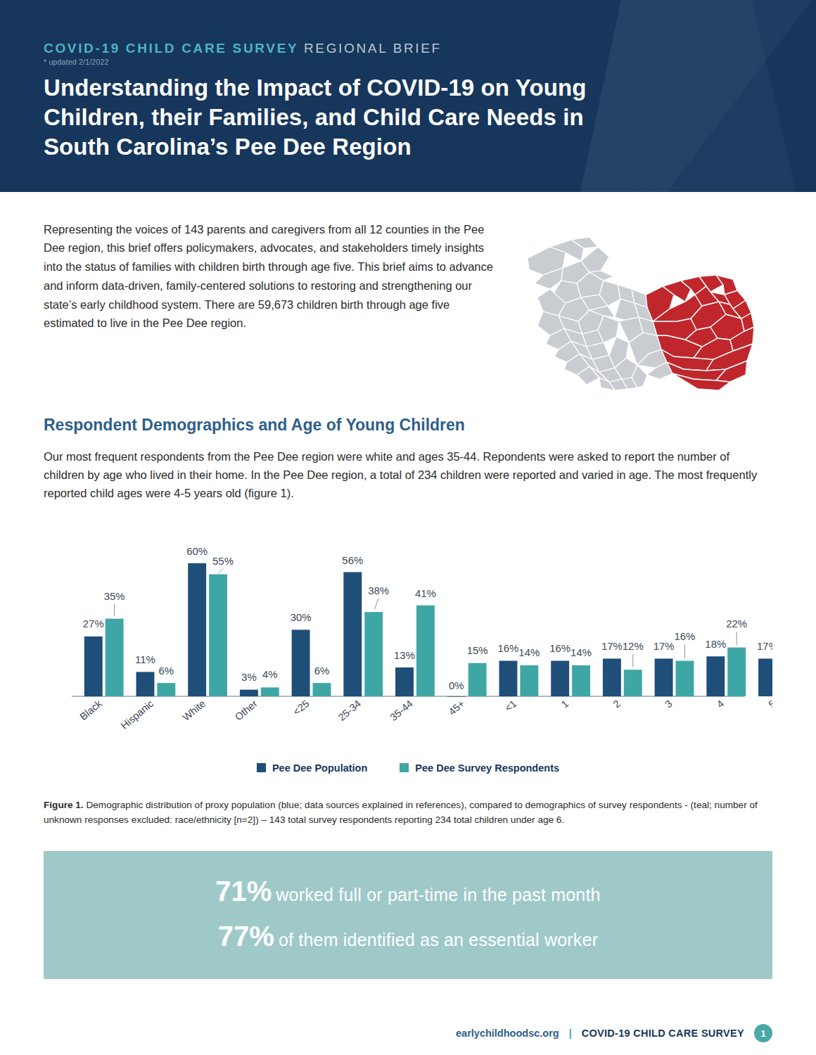COVID-19 CHILD CARE SURVEY REGIONAL BRIEF
* updated 2/1/2022
Understanding the Impact of COVID-19 on Young
Children, their Families, and Child Care Needs in
South Carolina’s Pee Dee Region
Representing the voices of 143 parents and caregivers from all 12 counties in the Pee Dee region, this brief offers policymakers, advocates, and stakeholders timely insights into the status of families with children birth through age five. This brief aims to advance and inform data-driven, family-centered solutions to restoring and strengthening our state’s early childhood system. There are 59,673 children birth through age five estimated to live in the Pee Dee region.
South Carolina with Pee Dee region highlighted
Respondent Demographics and Age of Young Children
Our most frequent respondents from the Pee Dee region were white and ages 35-44. Repondents were asked to report the number of children by age who lived in their home. In the Pee Dee region, a total of 234 children were reported and varied in age. The most frequently reported child ages were 4-5 years old (figure 1).
Figure 1 bar chart 27% 35% 11% 6% 60% 55% 3% 4% 30% 6% 56% 38% 13% 41% 0% 15% 16% 14% 16% 14% 17% 12% 17% 16% 18% 22% 17% 22% Black Hispanic White Other <25 25-34 35-44 45+ <1 1 2 3 4 5
Pee Dee Population
Pee Dee Survey Respondents
Figure 1. Demographic distribution of proxy population (blue; data sources explained in references), compared to demographics of survey respondents - (teal; number of unknown responses excluded: race/ethnicity [n=2]) – 143 total survey respondents reporting 234 total children under age 6.
71% worked full or part-time in the past month
77% of them identified as an essential worker
earlychildhoodsc.org | COVID-19 CHILD CARE SURVEY 1